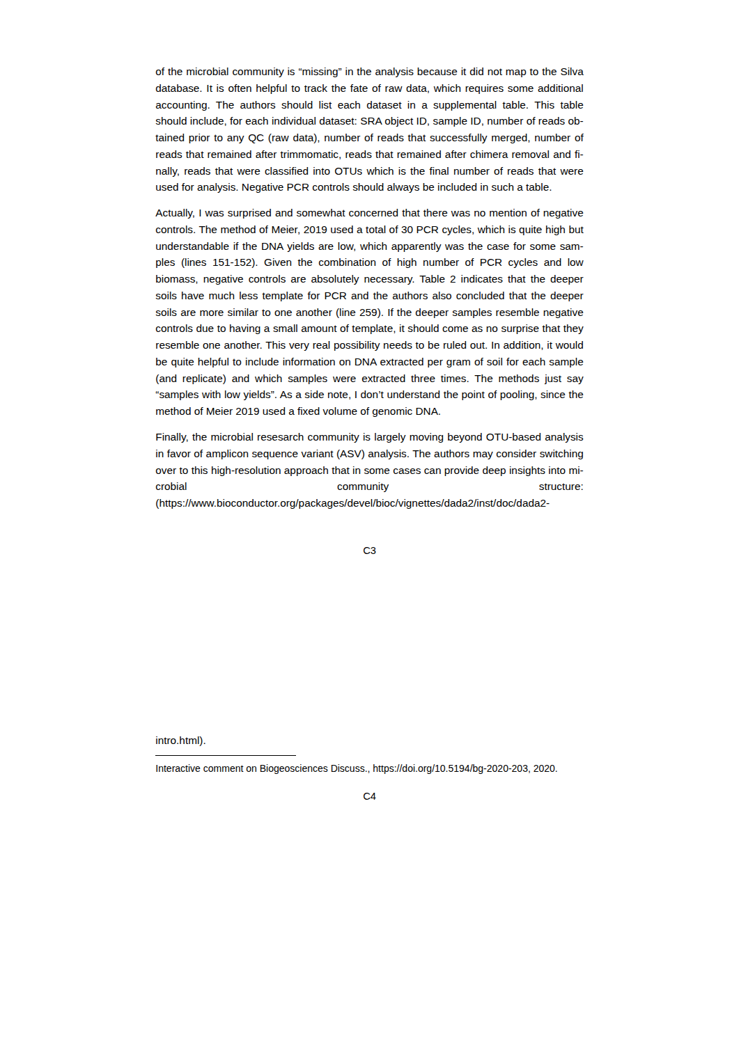of the microbial community is “missing” in the analysis because it did not map to the Silva database. It is often helpful to track the fate of raw data, which requires some additional accounting. The authors should list each dataset in a supplemental table. This table should include, for each individual dataset: SRA object ID, sample ID, number of reads obtained prior to any QC (raw data), number of reads that successfully merged, number of reads that remained after trimmomatic, reads that remained after chimera removal and finally, reads that were classified into OTUs which is the final number of reads that were used for analysis. Negative PCR controls should always be included in such a table.
Actually, I was surprised and somewhat concerned that there was no mention of negative controls. The method of Meier, 2019 used a total of 30 PCR cycles, which is quite high but understandable if the DNA yields are low, which apparently was the case for some samples (lines 151-152). Given the combination of high number of PCR cycles and low biomass, negative controls are absolutely necessary. Table 2 indicates that the deeper soils have much less template for PCR and the authors also concluded that the deeper soils are more similar to one another (line 259). If the deeper samples resemble negative controls due to having a small amount of template, it should come as no surprise that they resemble one another. This very real possibility needs to be ruled out. In addition, it would be quite helpful to include information on DNA extracted per gram of soil for each sample (and replicate) and which samples were extracted three times. The methods just say “samples with low yields”. As a side note, I don’t understand the point of pooling, since the method of Meier 2019 used a fixed volume of genomic DNA.
Finally, the microbial resesarch community is largely moving beyond OTU-based analysis in favor of amplicon sequence variant (ASV) analysis. The authors may consider switching over to this high-resolution approach that in some cases can provide deep insights into microbial community structure: (https://www.bioconductor.org/packages/devel/bioc/vignettes/dada2/inst/doc/dada2-
C3
intro.html).
Interactive comment on Biogeosciences Discuss., https://doi.org/10.5194/bg-2020-203, 2020.
C4